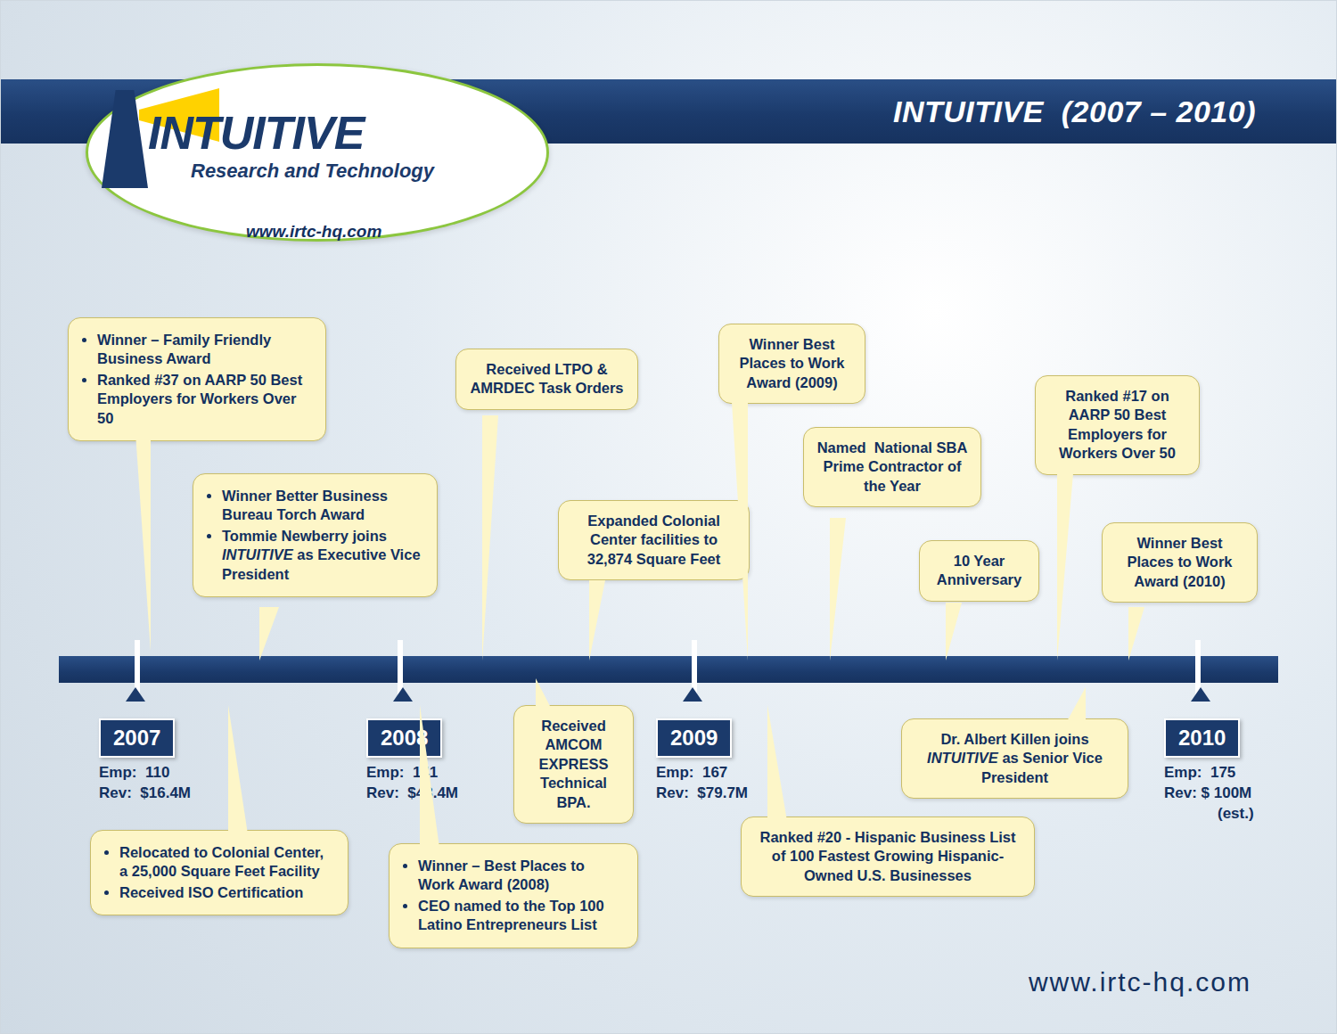INTUITIVE (2007 – 2010)
INTUITIVE
Research and Technology
www.irtc-hq.com
Winner – Family Friendly Business Award
Ranked #37 on AARP 50 Best Employers for Workers Over 50
Winner Better Business Bureau Torch Award
Tommie Newberry joins INTUITIVE as Executive Vice President
Received LTPO & AMRDEC Task Orders
Expanded Colonial Center facilities to 32,874 Square Feet
Winner Best Places to Work Award (2009)
Named National SBA Prime Contractor of the Year
10 Year Anniversary
Ranked #17 on AARP 50 Best Employers for Workers Over 50
Winner Best Places to Work Award (2010)
2007
Emp: 110
Rev: $16.4M
2008
Emp: 141
Rev: $43.4M
2009
Emp: 167
Rev: $79.7M
2010
Emp: 175
Rev: $ 100M
(est.)
Relocated to Colonial Center, a 25,000 Square Feet Facility
Received ISO Certification
Winner – Best Places to Work Award (2008)
CEO named to the Top 100 Latino Entrepreneurs List
Received AMCOM EXPRESS Technical BPA.
Ranked #20 - Hispanic Business List of 100 Fastest Growing Hispanic-Owned U.S. Businesses
Dr. Albert Killen joins INTUITIVE as Senior Vice President
www.irtc-hq.com